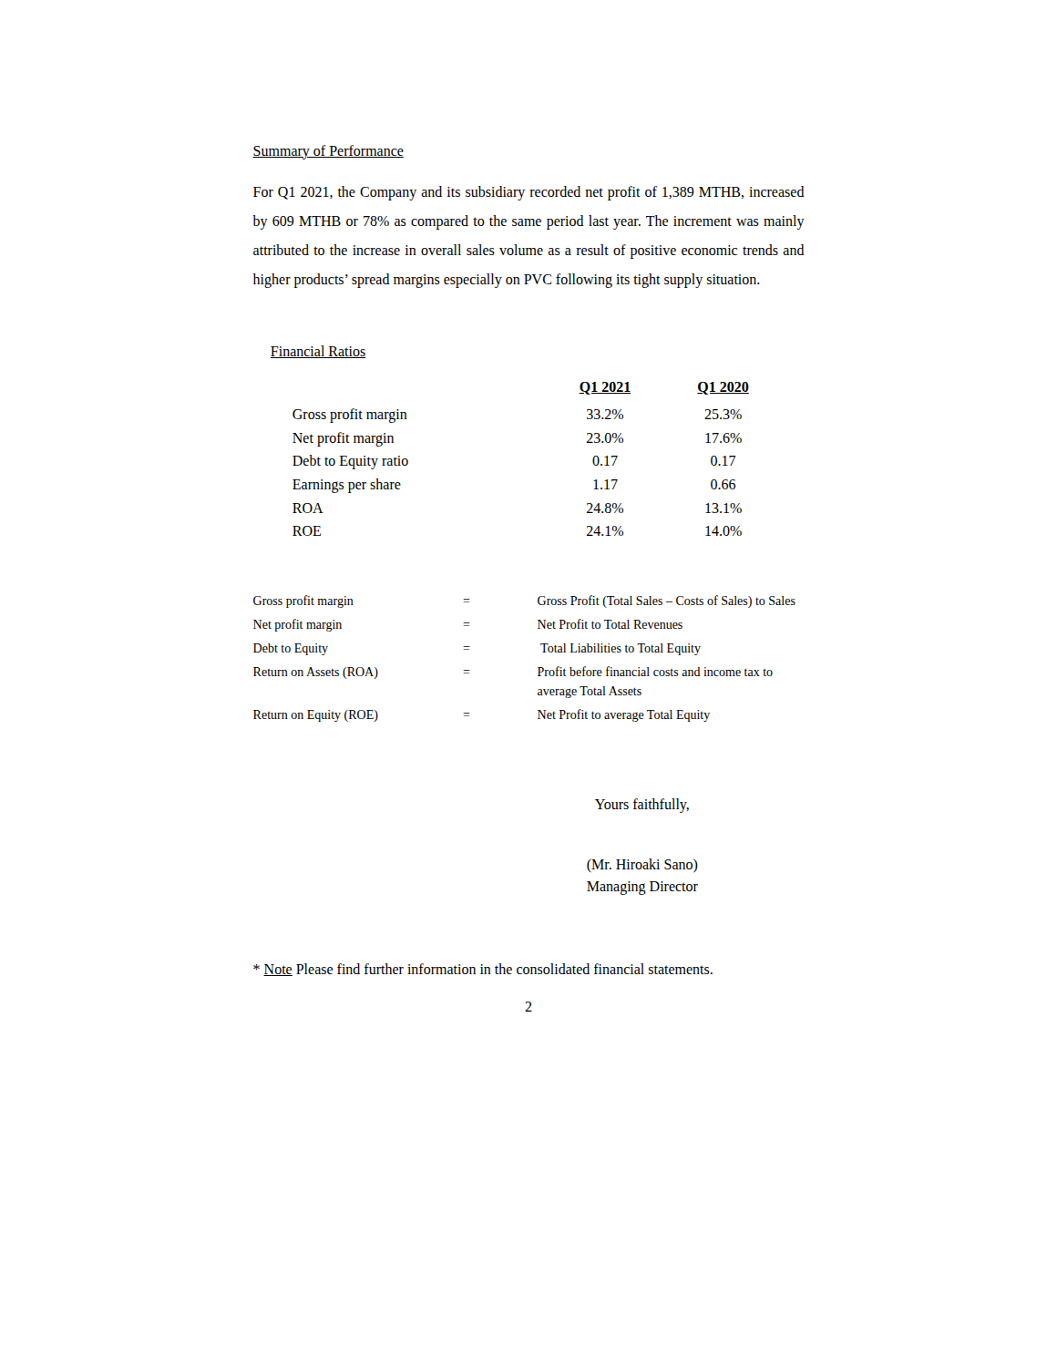Summary of Performance
For Q1 2021, the Company and its subsidiary recorded net profit of 1,389 MTHB, increased by 609 MTHB or 78% as compared to the same period last year. The increment was mainly attributed to the increase in overall sales volume as a result of positive economic trends and higher products’ spread margins especially on PVC following its tight supply situation.
Financial Ratios
| | Q1 2021 | Q1 2020 |
| --- | --- | --- |
| Gross profit margin | 33.2% | 25.3% |
| Net profit margin | 23.0% | 17.6% |
| Debt to Equity ratio | 0.17 | 0.17 |
| Earnings per share | 1.17 | 0.66 |
| ROA | 24.8% | 13.1% |
| ROE | 24.1% | 14.0% |
| Gross profit margin | = | Gross Profit (Total Sales – Costs of Sales) to Sales |
| Net profit margin | = | Net Profit to Total Revenues |
| Debt to Equity | = | Total Liabilities to Total Equity |
| Return on Assets (ROA) | = | Profit before financial costs and income tax to average Total Assets |
| Return on Equity (ROE) | = | Net Profit to average Total Equity |
Yours faithfully,
(Mr. Hiroaki Sano)
Managing Director
* Note Please find further information in the consolidated financial statements.
2